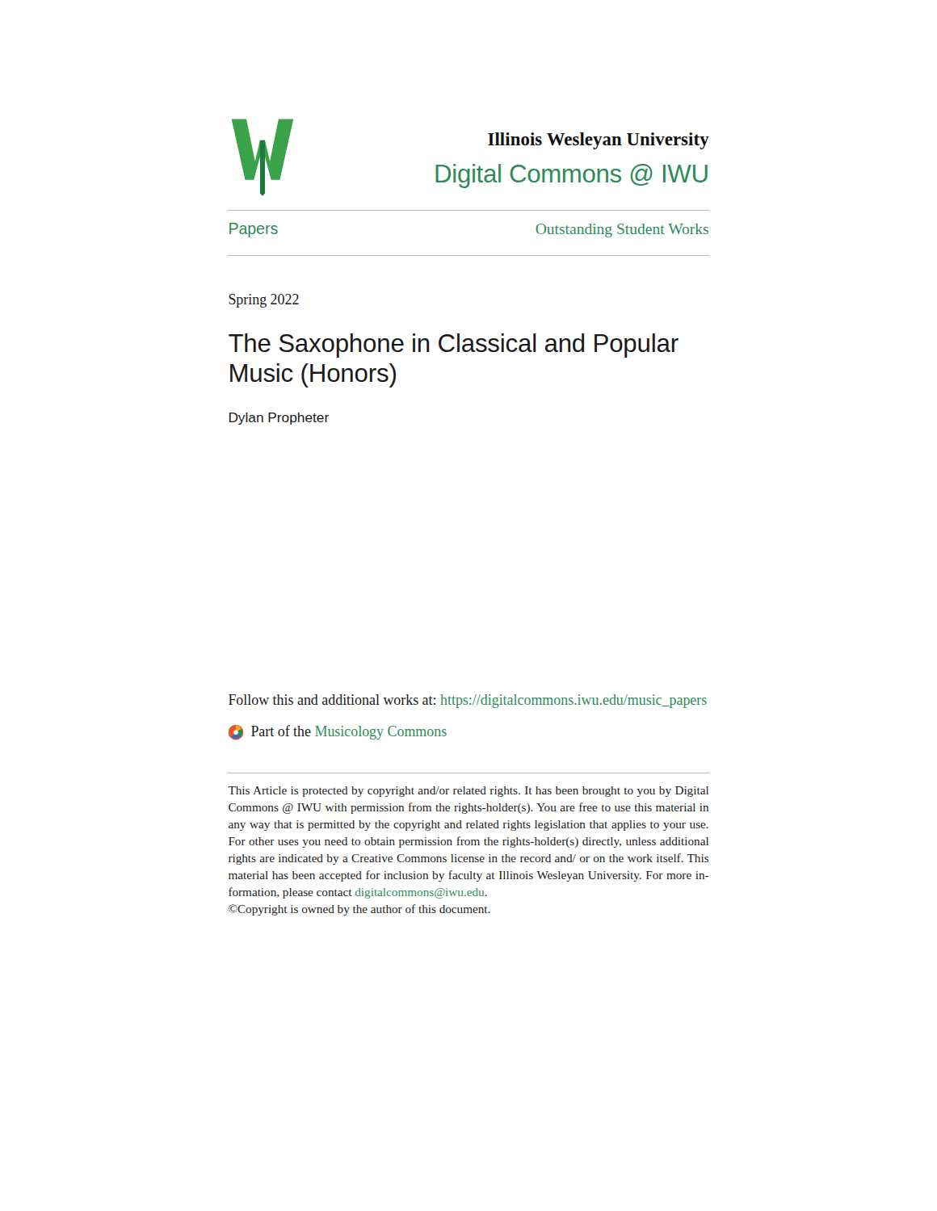Illinois Wesleyan University
Digital Commons @ IWU
Papers Outstanding Student Works
Spring 2022
The Saxophone in Classical and Popular Music (Honors)
Dylan Propheter
Follow this and additional works at: https://digitalcommons.iwu.edu/music_papers
Part of the Musicology Commons
This Article is protected by copyright and/or related rights. It has been brought to you by Digital Commons @ IWU with permission from the rights-holder(s). You are free to use this material in any way that is permitted by the copyright and related rights legislation that applies to your use. For other uses you need to obtain permission from the rights-holder(s) directly, unless additional rights are indicated by a Creative Commons license in the record and/ or on the work itself. This material has been accepted for inclusion by faculty at Illinois Wesleyan University. For more information, please contact digitalcommons@iwu.edu.
©Copyright is owned by the author of this document.